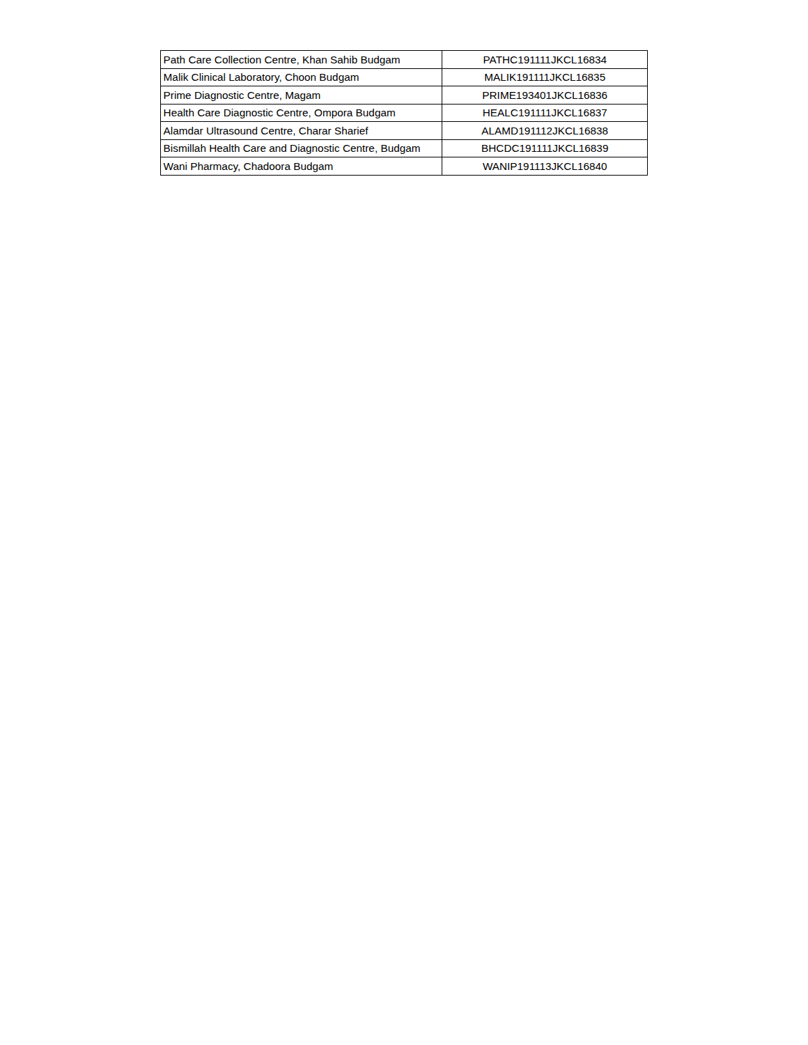| Path Care Collection Centre, Khan Sahib Budgam | PATHC191111JKCL16834 |
| Malik Clinical Laboratory, Choon Budgam | MALIK191111JKCL16835 |
| Prime Diagnostic Centre, Magam | PRIME193401JKCL16836 |
| Health Care Diagnostic Centre, Ompora Budgam | HEALC191111JKCL16837 |
| Alamdar Ultrasound Centre, Charar Sharief | ALAMD191112JKCL16838 |
| Bismillah Health Care and Diagnostic Centre, Budgam | BHCDC191111JKCL16839 |
| Wani Pharmacy, Chadoora Budgam | WANIP191113JKCL16840 |